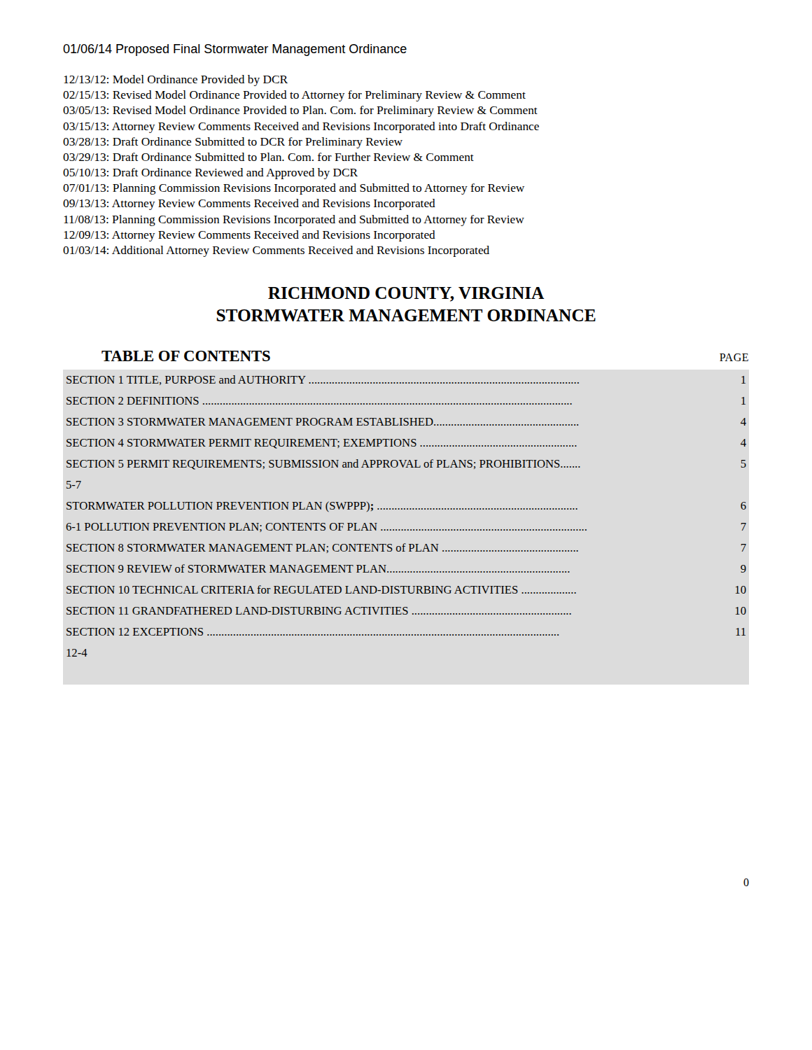01/06/14 Proposed Final Stormwater Management Ordinance
12/13/12: Model Ordinance Provided by DCR
02/15/13: Revised Model Ordinance Provided to Attorney for Preliminary Review & Comment
03/05/13: Revised Model Ordinance Provided to Plan. Com. for Preliminary Review & Comment
03/15/13: Attorney Review Comments Received and Revisions Incorporated into Draft Ordinance
03/28/13: Draft Ordinance Submitted to DCR for Preliminary Review
03/29/13: Draft Ordinance Submitted to Plan. Com. for Further Review & Comment
05/10/13: Draft Ordinance Reviewed and Approved by DCR
07/01/13: Planning Commission Revisions Incorporated and Submitted to Attorney for Review
09/13/13: Attorney Review Comments Received and Revisions Incorporated
11/08/13: Planning Commission Revisions Incorporated and Submitted to Attorney for Review
12/09/13: Attorney Review Comments Received and Revisions Incorporated
01/03/14: Additional Attorney Review Comments Received and Revisions Incorporated
RICHMOND COUNTY, VIRGINIA
STORMWATER MANAGEMENT ORDINANCE
TABLE OF CONTENTS PAGE
| SECTION 1 TITLE, PURPOSE and AUTHORITY ............................................................................................. | 1 |
| SECTION 2 DEFINITIONS ............................................................................................................................... | 1 |
| SECTION 3 STORMWATER MANAGEMENT PROGRAM ESTABLISHED .................................................. | 4 |
| SECTION 4 STORMWATER PERMIT REQUIREMENT; EXEMPTIONS ...................................................... | 4 |
| SECTION 5 PERMIT REQUIREMENTS; SUBMISSION and APPROVAL of PLANS; PROHIBITIONS ....... | 5 |
| 5-7 | |
| STORMWATER POLLUTION PREVENTION PLAN (SWPPP) ; ..................................................................... | 6 |
| 6-1 POLLUTION PREVENTION PLAN; CONTENTS OF PLAN ....................................................................... | 7 |
| SECTION 8 STORMWATER MANAGEMENT PLAN; CONTENTS of PLAN ............................................... | 7 |
| SECTION 9 REVIEW of STORMWATER MANAGEMENT PLAN ............................................................... | 9 |
| SECTION 10 TECHNICAL CRITERIA for REGULATED LAND-DISTURBING ACTIVITIES ................... | 10 |
| SECTION 11 GRANDFATHERED LAND-DISTURBING ACTIVITIES ....................................................... | 10 |
| SECTION 12 EXCEPTIONS ......................................................................................................................... | 11 |
| 12-4 | |
0